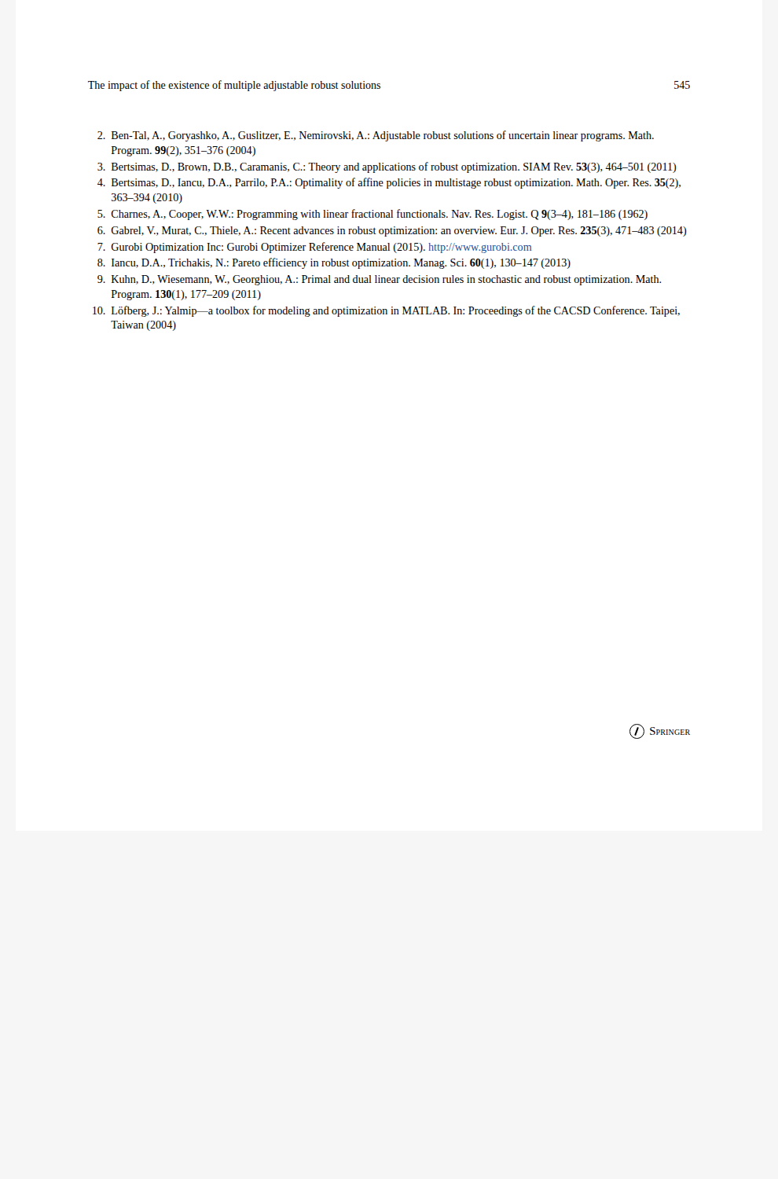The impact of the existence of multiple adjustable robust solutions 545
Ben-Tal, A., Goryashko, A., Guslitzer, E., Nemirovski, A.: Adjustable robust solutions of uncertain linear programs. Math. Program. 99(2), 351–376 (2004)
Bertsimas, D., Brown, D.B., Caramanis, C.: Theory and applications of robust optimization. SIAM Rev. 53(3), 464–501 (2011)
Bertsimas, D., Iancu, D.A., Parrilo, P.A.: Optimality of affine policies in multistage robust optimization. Math. Oper. Res. 35(2), 363–394 (2010)
Charnes, A., Cooper, W.W.: Programming with linear fractional functionals. Nav. Res. Logist. Q 9(3–4), 181–186 (1962)
Gabrel, V., Murat, C., Thiele, A.: Recent advances in robust optimization: an overview. Eur. J. Oper. Res. 235(3), 471–483 (2014)
Gurobi Optimization Inc: Gurobi Optimizer Reference Manual (2015). http://www.gurobi.com
Iancu, D.A., Trichakis, N.: Pareto efficiency in robust optimization. Manag. Sci. 60(1), 130–147 (2013)
Kuhn, D., Wiesemann, W., Georghiou, A.: Primal and dual linear decision rules in stochastic and robust optimization. Math. Program. 130(1), 177–209 (2011)
Löfberg, J.: Yalmip—a toolbox for modeling and optimization in MATLAB. In: Proceedings of the CACSD Conference. Taipei, Taiwan (2004)
Springer